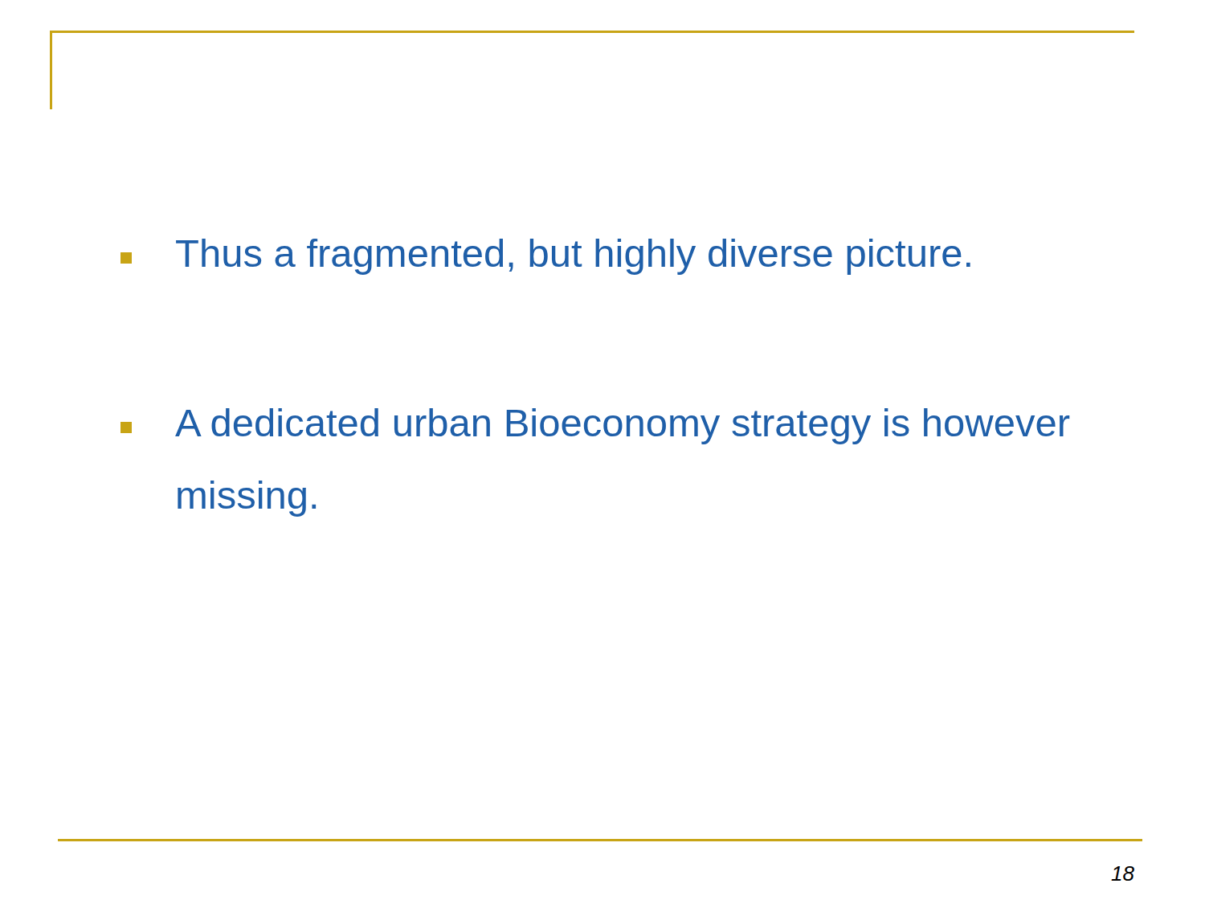Thus a fragmented, but highly diverse picture.
A dedicated urban Bioeconomy strategy is however missing.
18